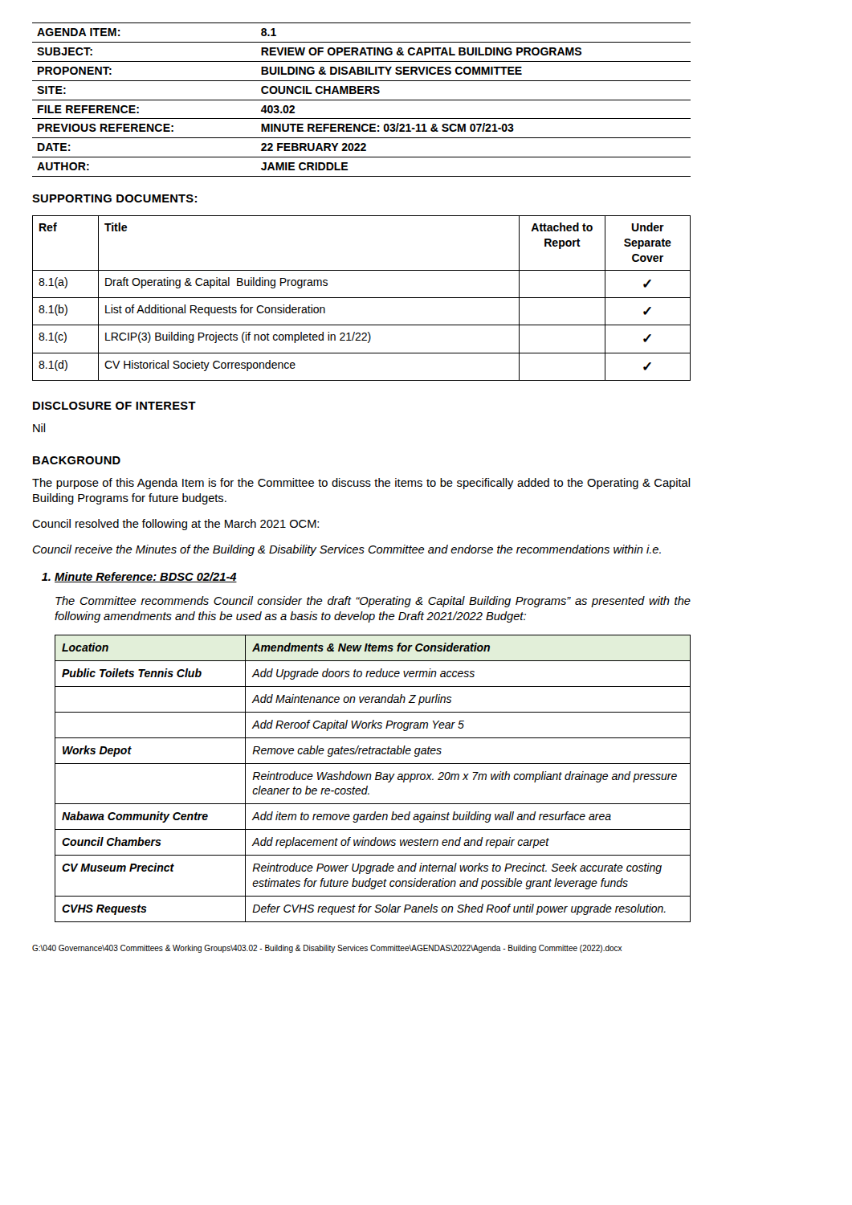| AGENDA ITEM: | 8.1 |
| SUBJECT: | REVIEW OF OPERATING & CAPITAL BUILDING PROGRAMS |
| PROPONENT: | BUILDING & DISABILITY SERVICES COMMITTEE |
| SITE: | COUNCIL CHAMBERS |
| FILE REFERENCE: | 403.02 |
| PREVIOUS REFERENCE: | MINUTE REFERENCE: 03/21-11 & SCM 07/21-03 |
| DATE: | 22 FEBRUARY 2022 |
| AUTHOR: | JAMIE CRIDDLE |
SUPPORTING DOCUMENTS:
| Ref | Title | Attached to Report | Under Separate Cover |
| --- | --- | --- | --- |
| 8.1(a) | Draft Operating & Capital Building Programs | | ✓ |
| 8.1(b) | List of Additional Requests for Consideration | | ✓ |
| 8.1(c) | LRCIP(3) Building Projects (if not completed in 21/22) | | ✓ |
| 8.1(d) | CV Historical Society Correspondence | | ✓ |
DISCLOSURE OF INTEREST
Nil
BACKGROUND
The purpose of this Agenda Item is for the Committee to discuss the items to be specifically added to the Operating & Capital Building Programs for future budgets.
Council resolved the following at the March 2021 OCM:
Council receive the Minutes of the Building & Disability Services Committee and endorse the recommendations within i.e.
Minute Reference: BDSC 02/21-4
The Committee recommends Council consider the draft “Operating & Capital Building Programs” as presented with the following amendments and this be used as a basis to develop the Draft 2021/2022 Budget:
| Location | Amendments & New Items for Consideration |
| --- | --- |
| Public Toilets Tennis Club | Add Upgrade doors to reduce vermin access |
| | Add Maintenance on verandah Z purlins |
| | Add Reroof Capital Works Program Year 5 |
| Works Depot | Remove cable gates/retractable gates |
| | Reintroduce Washdown Bay approx. 20m x 7m with compliant drainage and pressure cleaner to be re-costed. |
| Nabawa Community Centre | Add item to remove garden bed against building wall and resurface area |
| Council Chambers | Add replacement of windows western end and repair carpet |
| CV Museum Precinct | Reintroduce Power Upgrade and internal works to Precinct. Seek accurate costing estimates for future budget consideration and possible grant leverage funds |
| CVHS Requests | Defer CVHS request for Solar Panels on Shed Roof until power upgrade resolution. |
G:\040 Governance\403 Committees & Working Groups\403.02 - Building & Disability Services Committee\AGENDAS\2022\Agenda - Building Committee (2022).docx